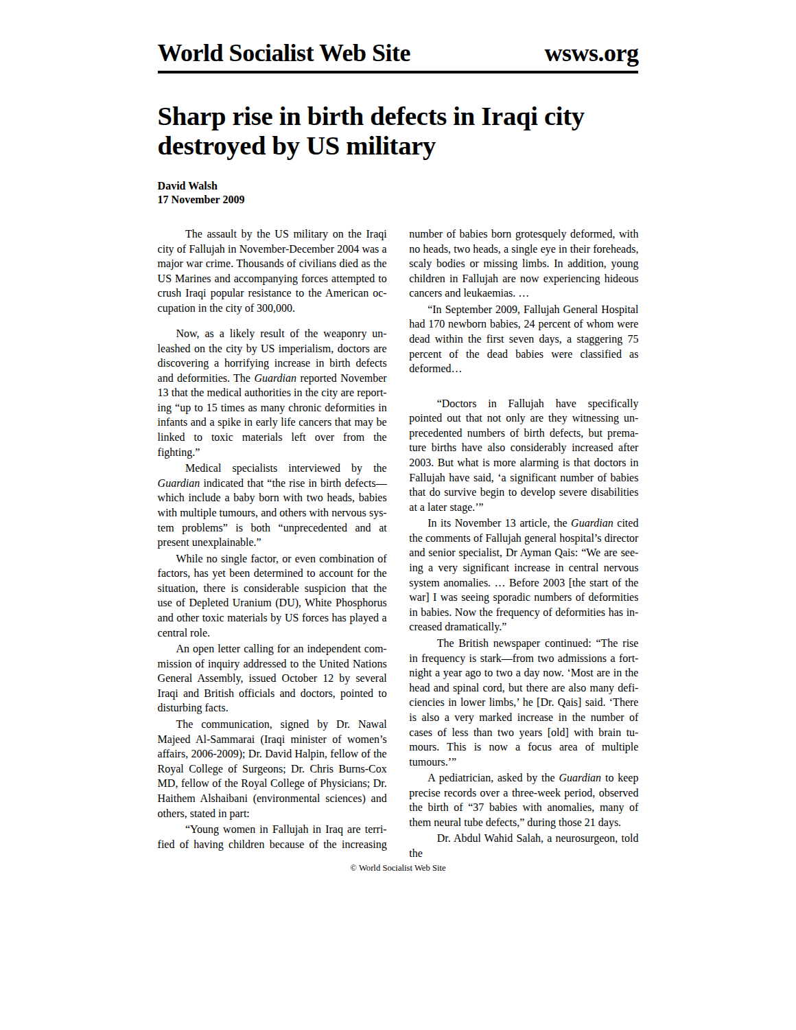World Socialist Web Site wsws.org
Sharp rise in birth defects in Iraqi city destroyed by US military
David Walsh
17 November 2009
The assault by the US military on the Iraqi city of Fallujah in November-December 2004 was a major war crime. Thousands of civilians died as the US Marines and accompanying forces attempted to crush Iraqi popular resistance to the American occupation in the city of 300,000.
Now, as a likely result of the weaponry unleashed on the city by US imperialism, doctors are discovering a horrifying increase in birth defects and deformities. The Guardian reported November 13 that the medical authorities in the city are reporting “up to 15 times as many chronic deformities in infants and a spike in early life cancers that may be linked to toxic materials left over from the fighting.”
Medical specialists interviewed by the Guardian indicated that “the rise in birth defects—which include a baby born with two heads, babies with multiple tumours, and others with nervous system problems” is both “unprecedented and at present unexplainable.”
While no single factor, or even combination of factors, has yet been determined to account for the situation, there is considerable suspicion that the use of Depleted Uranium (DU), White Phosphorus and other toxic materials by US forces has played a central role.
An open letter calling for an independent commission of inquiry addressed to the United Nations General Assembly, issued October 12 by several Iraqi and British officials and doctors, pointed to disturbing facts.
The communication, signed by Dr. Nawal Majeed Al-Sammarai (Iraqi minister of women’s affairs, 2006-2009); Dr. David Halpin, fellow of the Royal College of Surgeons; Dr. Chris Burns-Cox MD, fellow of the Royal College of Physicians; Dr. Haithem Alshaibani (environmental sciences) and others, stated in part:
“Young women in Fallujah in Iraq are terrified of having children because of the increasing number of babies born grotesquely deformed, with no heads, two heads, a single eye in their foreheads, scaly bodies or missing limbs. In addition, young children in Fallujah are now experiencing hideous cancers and leukaemias. …
“In September 2009, Fallujah General Hospital had 170 newborn babies, 24 percent of whom were dead within the first seven days, a staggering 75 percent of the dead babies were classified as deformed…
“Doctors in Fallujah have specifically pointed out that not only are they witnessing unprecedented numbers of birth defects, but premature births have also considerably increased after 2003. But what is more alarming is that doctors in Fallujah have said, ‘a significant number of babies that do survive begin to develop severe disabilities at a later stage.’”
In its November 13 article, the Guardian cited the comments of Fallujah general hospital’s director and senior specialist, Dr Ayman Qais: “We are seeing a very significant increase in central nervous system anomalies. … Before 2003 [the start of the war] I was seeing sporadic numbers of deformities in babies. Now the frequency of deformities has increased dramatically.”
The British newspaper continued: “The rise in frequency is stark—from two admissions a fortnight a year ago to two a day now. ‘Most are in the head and spinal cord, but there are also many deficiencies in lower limbs,’ he [Dr. Qais] said. ‘There is also a very marked increase in the number of cases of less than two years [old] with brain tumours. This is now a focus area of multiple tumours.’”
A pediatrician, asked by the Guardian to keep precise records over a three-week period, observed the birth of “37 babies with anomalies, many of them neural tube defects,” during those 21 days.
Dr. Abdul Wahid Salah, a neurosurgeon, told the
© World Socialist Web Site